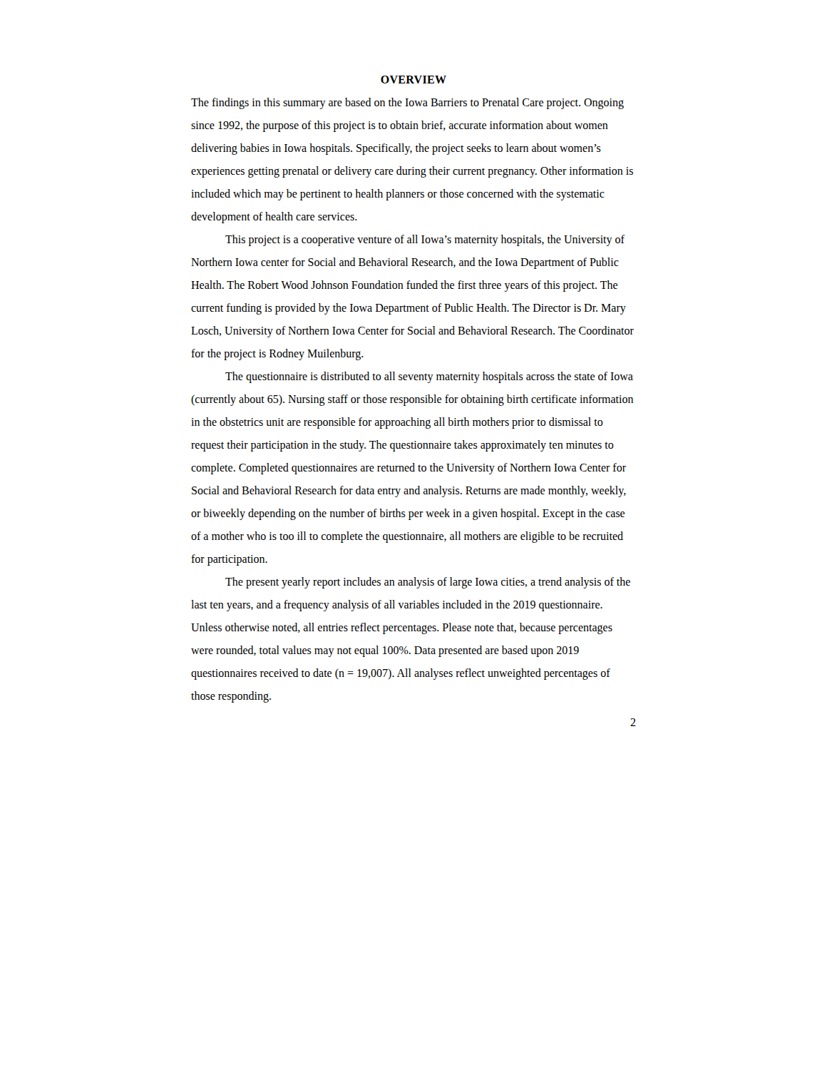OVERVIEW
The findings in this summary are based on the Iowa Barriers to Prenatal Care project. Ongoing since 1992, the purpose of this project is to obtain brief, accurate information about women delivering babies in Iowa hospitals. Specifically, the project seeks to learn about women’s experiences getting prenatal or delivery care during their current pregnancy. Other information is included which may be pertinent to health planners or those concerned with the systematic development of health care services.
This project is a cooperative venture of all Iowa’s maternity hospitals, the University of Northern Iowa center for Social and Behavioral Research, and the Iowa Department of Public Health. The Robert Wood Johnson Foundation funded the first three years of this project. The current funding is provided by the Iowa Department of Public Health. The Director is Dr. Mary Losch, University of Northern Iowa Center for Social and Behavioral Research. The Coordinator for the project is Rodney Muilenburg.
The questionnaire is distributed to all seventy maternity hospitals across the state of Iowa (currently about 65). Nursing staff or those responsible for obtaining birth certificate information in the obstetrics unit are responsible for approaching all birth mothers prior to dismissal to request their participation in the study. The questionnaire takes approximately ten minutes to complete. Completed questionnaires are returned to the University of Northern Iowa Center for Social and Behavioral Research for data entry and analysis. Returns are made monthly, weekly, or biweekly depending on the number of births per week in a given hospital. Except in the case of a mother who is too ill to complete the questionnaire, all mothers are eligible to be recruited for participation.
The present yearly report includes an analysis of large Iowa cities, a trend analysis of the last ten years, and a frequency analysis of all variables included in the 2019 questionnaire. Unless otherwise noted, all entries reflect percentages. Please note that, because percentages were rounded, total values may not equal 100%. Data presented are based upon 2019 questionnaires received to date (n = 19,007). All analyses reflect unweighted percentages of those responding.
2